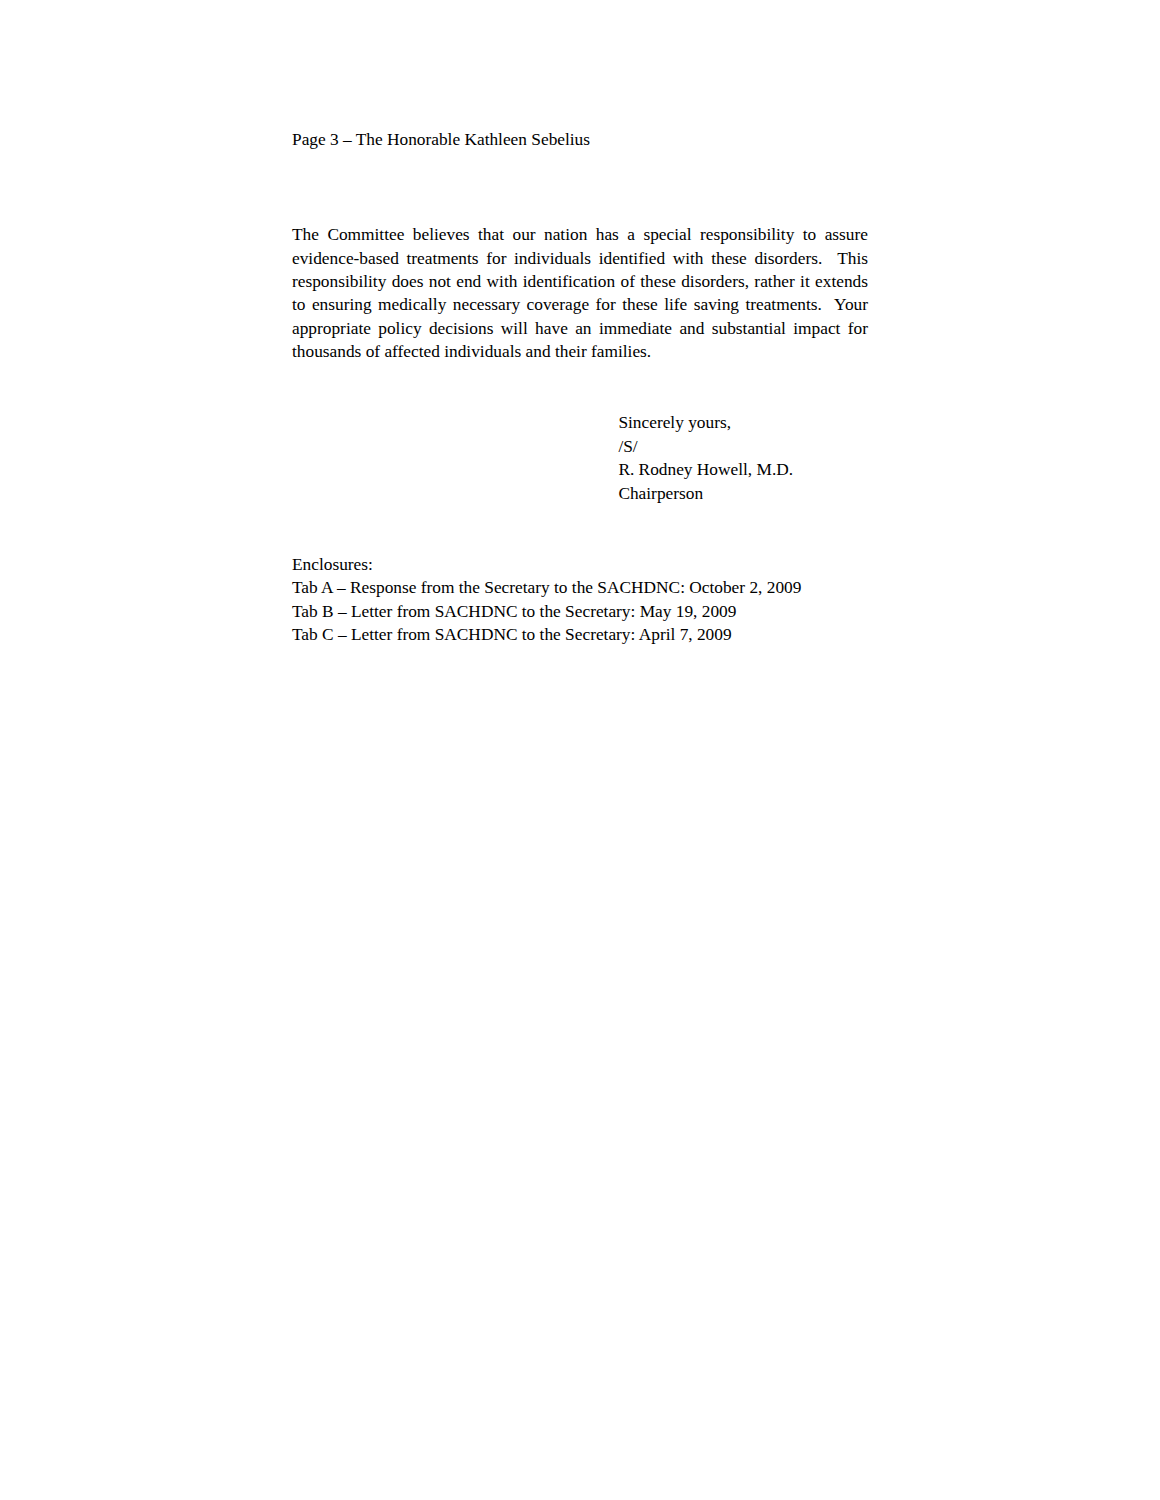Page 3 – The Honorable Kathleen Sebelius
The Committee believes that our nation has a special responsibility to assure evidence-based treatments for individuals identified with these disorders. This responsibility does not end with identification of these disorders, rather it extends to ensuring medically necessary coverage for these life saving treatments. Your appropriate policy decisions will have an immediate and substantial impact for thousands of affected individuals and their families.
Sincerely yours,
/S/
R. Rodney Howell, M.D.
Chairperson
Enclosures:
Tab A – Response from the Secretary to the SACHDNC: October 2, 2009
Tab B – Letter from SACHDNC to the Secretary: May 19, 2009
Tab C – Letter from SACHDNC to the Secretary: April 7, 2009